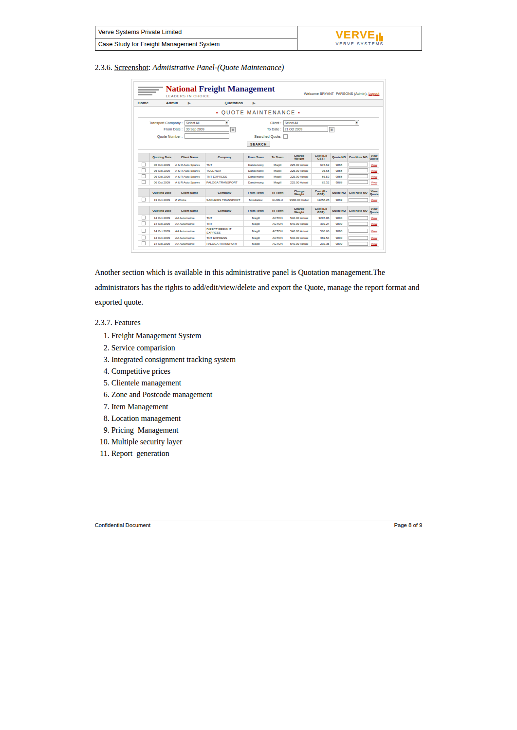| Verve Systems Private Limited | VERVE VERVE SYSTEMS |
| Case Study for Freight Management System |
2.3.6. Screenshot: Admiistrative Panel-(Quote Maintenance)
National Freight Management
LEADERS IN CHOICE
Welcome BRYANT PARSONS (Admin), Logout
Home Admin ▶ Quotation ▶
▪ QUOTE MAINTENANCE ▪
| Transport Company : | Select All | Client : | Select All |
| From Date : | 30 Sep 2009 ▦ | To Date : | 21 Oct 2009 ▦ |
| Quote Number : | | Searched Quote: | |
| SEARCH |
| | Quoting Date | Client Name | Company | From Town | To Town | Charge Weight | Cost (Ex GST) | Quote NO | Con Note NO | View Quote |
| --- | --- | --- | --- | --- | --- | --- | --- | --- | --- | --- |
| | 06 Oct 2009 | A & R Auto Spares | TNT | Dandenong | Magill | 225.00 Actual | 676.63 | 9888 | | View |
| | 06 Oct 2009 | A & R Auto Spares | TOLL NQX | Dandenong | Magill | 225.00 Actual | 95.68 | 9888 | | View |
| | 06 Oct 2009 | A & R Auto Spares | TNT EXPRESS | Dandenong | Magill | 225.00 Actual | 86.53 | 9888 | | View |
| | 06 Oct 2009 | A & R Auto Spares | PALOGA TRANSPORT | Dandenong | Magill | 225.00 Actual | 82.32 | 9888 | | View |
| | Quoting Date | Client Name | Company | From Town | To Town | Charge Weight | Cost (Ex GST) | Quote NO | Con Note NO | View Quote |
| --- | --- | --- | --- | --- | --- | --- | --- | --- | --- | --- |
| | 13 Oct 2009 | Z Works | SADLEIRS TRANSPORT | Mordialloc | GUMLU | 9990.00 Cubic | 11258.28 | 9889 | | View |
| | Quoting Date | Client Name | Company | From Town | To Town | Charge Weight | Cost (Ex GST) | Quote NO | Con Note NO | View Quote |
| --- | --- | --- | --- | --- | --- | --- | --- | --- | --- | --- |
| | 14 Oct 2009 | AA Automotive | TNT | Magill | ACTON | 540.00 Actual | 3297.86 | 9890 | | View |
| | 14 Oct 2009 | AA Automotive | TNT | Magill | ACTON | 540.00 Actual | 393.24 | 9890 | | View |
| | 14 Oct 2009 | AA Automotive | DIRECT FREIGHT EXPRESS | Magill | ACTON | 540.00 Actual | 566.66 | 9890 | | View |
| | 14 Oct 2009 | AA Automotive | TNT EXPRESS | Magill | ACTON | 540.00 Actual | 383.54 | 9890 | | View |
| | 14 Oct 2009 | AA Automotive | PALOGA TRANSPORT | Magill | ACTON | 540.00 Actual | 292.35 | 9890 | | View |
Another section which is available in this administrative panel is Quotation management.The administrators has the rights to add/edit/view/delete and export the Quote, manage the report format and exported quote.
2.3.7. Features
Freight Management System
Service comparision
Integrated consignment tracking system
Competitive prices
Clientele management
Zone and Postcode management
Item Management
Location management
Pricing Management
Multiple security layer
Report generation
Confidential Document Page 8 of 9